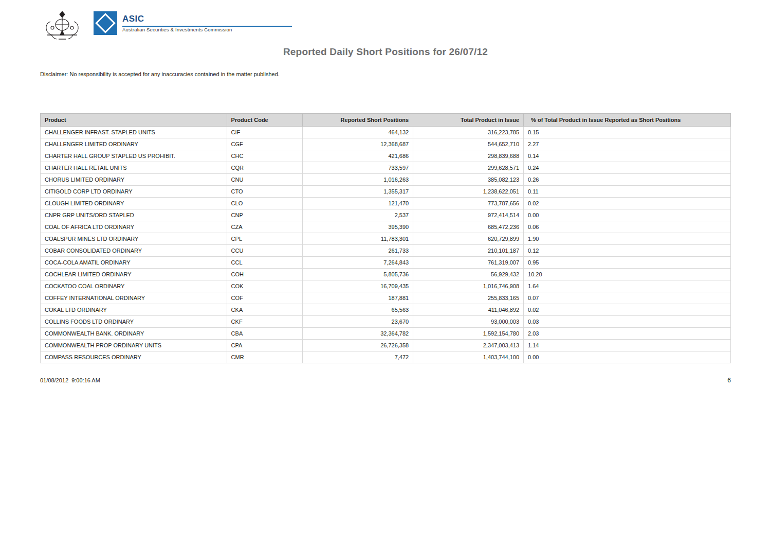ASIC
Australian Securities & Investments Commission
Reported Daily Short Positions for 26/07/12
Disclaimer: No responsibility is accepted for any inaccuracies contained in the matter published.
| Product | Product Code | Reported Short Positions | Total Product in Issue | % of Total Product in Issue Reported as Short Positions |
| --- | --- | --- | --- | --- |
| CHALLENGER INFRAST. STAPLED UNITS | CIF | 464,132 | 316,223,785 | 0.15 |
| CHALLENGER LIMITED ORDINARY | CGF | 12,368,687 | 544,652,710 | 2.27 |
| CHARTER HALL GROUP STAPLED US PROHIBIT. | CHC | 421,686 | 298,839,688 | 0.14 |
| CHARTER HALL RETAIL UNITS | CQR | 733,597 | 299,628,571 | 0.24 |
| CHORUS LIMITED ORDINARY | CNU | 1,016,263 | 385,082,123 | 0.26 |
| CITIGOLD CORP LTD ORDINARY | CTO | 1,355,317 | 1,238,622,051 | 0.11 |
| CLOUGH LIMITED ORDINARY | CLO | 121,470 | 773,787,656 | 0.02 |
| CNPR GRP UNITS/ORD STAPLED | CNP | 2,537 | 972,414,514 | 0.00 |
| COAL OF AFRICA LTD ORDINARY | CZA | 395,390 | 685,472,236 | 0.06 |
| COALSPUR MINES LTD ORDINARY | CPL | 11,783,301 | 620,729,899 | 1.90 |
| COBAR CONSOLIDATED ORDINARY | CCU | 261,733 | 210,101,187 | 0.12 |
| COCA-COLA AMATIL ORDINARY | CCL | 7,264,843 | 761,319,007 | 0.95 |
| COCHLEAR LIMITED ORDINARY | COH | 5,805,736 | 56,929,432 | 10.20 |
| COCKATOO COAL ORDINARY | COK | 16,709,435 | 1,016,746,908 | 1.64 |
| COFFEY INTERNATIONAL ORDINARY | COF | 187,881 | 255,833,165 | 0.07 |
| COKAL LTD ORDINARY | CKA | 65,563 | 411,046,892 | 0.02 |
| COLLINS FOODS LTD ORDINARY | CKF | 23,670 | 93,000,003 | 0.03 |
| COMMONWEALTH BANK. ORDINARY | CBA | 32,364,782 | 1,592,154,780 | 2.03 |
| COMMONWEALTH PROP ORDINARY UNITS | CPA | 26,726,358 | 2,347,003,413 | 1.14 |
| COMPASS RESOURCES ORDINARY | CMR | 7,472 | 1,403,744,100 | 0.00 |
01/08/2012 9:00:16 AM
6